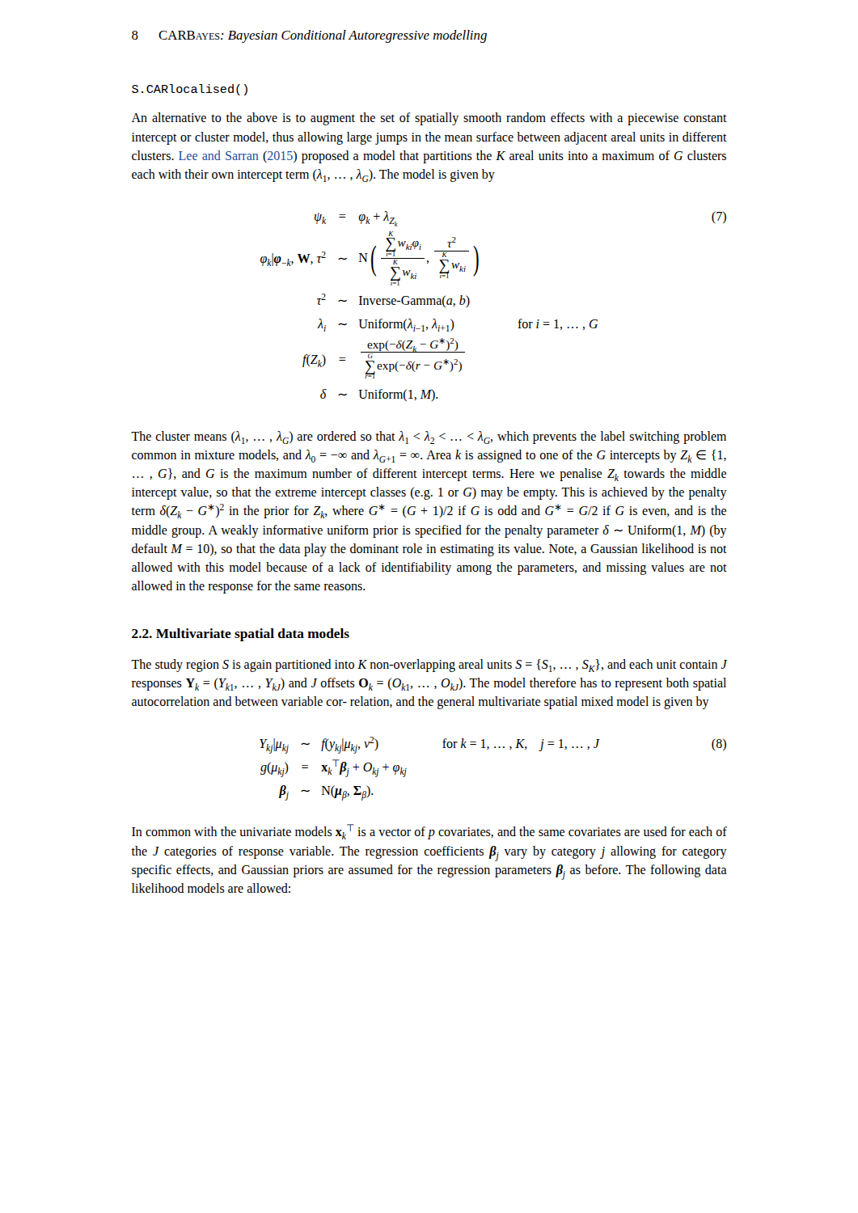8 CARBayes: Bayesian Conditional Autoregressive modelling
S.CARlocalised()
An alternative to the above is to augment the set of spatially smooth random effects with a piecewise constant intercept or cluster model, thus allowing large jumps in the mean surface between adjacent areal units in different clusters. Lee and Sarran (2015) proposed a model that partitions the K areal units into a maximum of G clusters each with their own intercept term (λ1, … , λG). The model is given by
(7)
| ψ k | = | φ k + λ Z k | |
| φ k / φ − k , W , τ 2 | ∼ | N ( K ∑ i =1 w ki φ i K ∑ i =1 w ki , τ 2 K ∑ i =1 w ki ) | |
| τ 2 | ∼ | Inverse-Gamma( a , b ) | |
| λ i | ∼ | Uniform( λ i −1 , λ i +1 ) | for i = 1, … , G |
| f ( Z k ) | = | exp(− δ ( Z k − G ∗ ) 2 ) G ∑ r =1 exp(− δ ( r − G ∗ ) 2 ) | |
| δ | ∼ | Uniform(1, M ). | |
The cluster means (λ1, … , λG) are ordered so that λ1 < λ2 < … < λG, which prevents the label switching problem common in mixture models, and λ0 = −∞ and λG+1 = ∞. Area k is assigned to one of the G intercepts by Zk ∈ {1, … , G}, and G is the maximum number of different intercept terms. Here we penalise Zk towards the middle intercept value, so that the extreme intercept classes (e.g. 1 or G) may be empty. This is achieved by the penalty term δ(Zk − G∗)2 in the prior for Zk, where G∗ = (G + 1)/2 if G is odd and G∗ = G/2 if G is even, and is the middle group. A weakly informative uniform prior is specified for the penalty parameter δ ∼ Uniform(1, M) (by default M = 10), so that the data play the dominant role in estimating its value. Note, a Gaussian likelihood is not allowed with this model because of a lack of identifiability among the parameters, and missing values are not allowed in the response for the same reasons.
2.2. Multivariate spatial data models
The study region S is again partitioned into K non-overlapping areal units S = {S1, … , SK}, and each unit contain J responses Yk = (Yk1, … , YkJ) and J offsets Ok = (Ok1, … , OkJ). The model therefore has to represent both spatial autocorrelation and between variable cor- relation, and the general multivariate spatial mixed model is given by
(8)
| Y kj / μ kj | ∼ | f ( y kj / μ kj , ν 2 ) | for k = 1, … , K , j = 1, … , J |
| g ( μ kj ) | = | x k ⊤ β j + O kj + φ kj | |
| β j | ∼ | N( μ β , Σ β ). | |
In common with the univariate models xk⊤ is a vector of p covariates, and the same covariates are used for each of the J categories of response variable. The regression coefficients βj vary by category j allowing for category specific effects, and Gaussian priors are assumed for the regression parameters βj as before. The following data likelihood models are allowed: